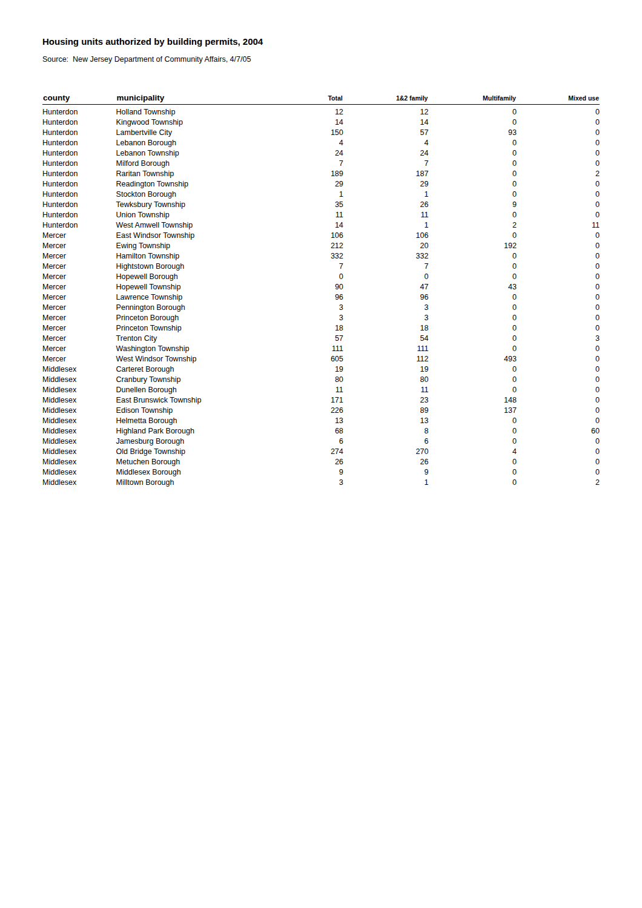Housing units authorized by building permits, 2004
Source: New Jersey Department of Community Affairs, 4/7/05
| county | municipality | Total | 1&2 family | Multifamily | Mixed use |
| --- | --- | --- | --- | --- | --- |
| Hunterdon | Holland Township | 12 | 12 | 0 | 0 |
| Hunterdon | Kingwood Township | 14 | 14 | 0 | 0 |
| Hunterdon | Lambertville City | 150 | 57 | 93 | 0 |
| Hunterdon | Lebanon Borough | 4 | 4 | 0 | 0 |
| Hunterdon | Lebanon Township | 24 | 24 | 0 | 0 |
| Hunterdon | Milford Borough | 7 | 7 | 0 | 0 |
| Hunterdon | Raritan Township | 189 | 187 | 0 | 2 |
| Hunterdon | Readington Township | 29 | 29 | 0 | 0 |
| Hunterdon | Stockton Borough | 1 | 1 | 0 | 0 |
| Hunterdon | Tewksbury Township | 35 | 26 | 9 | 0 |
| Hunterdon | Union Township | 11 | 11 | 0 | 0 |
| Hunterdon | West Amwell Township | 14 | 1 | 2 | 11 |
| Mercer | East Windsor Township | 106 | 106 | 0 | 0 |
| Mercer | Ewing Township | 212 | 20 | 192 | 0 |
| Mercer | Hamilton Township | 332 | 332 | 0 | 0 |
| Mercer | Hightstown Borough | 7 | 7 | 0 | 0 |
| Mercer | Hopewell Borough | 0 | 0 | 0 | 0 |
| Mercer | Hopewell Township | 90 | 47 | 43 | 0 |
| Mercer | Lawrence Township | 96 | 96 | 0 | 0 |
| Mercer | Pennington Borough | 3 | 3 | 0 | 0 |
| Mercer | Princeton Borough | 3 | 3 | 0 | 0 |
| Mercer | Princeton Township | 18 | 18 | 0 | 0 |
| Mercer | Trenton City | 57 | 54 | 0 | 3 |
| Mercer | Washington Township | 111 | 111 | 0 | 0 |
| Mercer | West Windsor Township | 605 | 112 | 493 | 0 |
| Middlesex | Carteret Borough | 19 | 19 | 0 | 0 |
| Middlesex | Cranbury Township | 80 | 80 | 0 | 0 |
| Middlesex | Dunellen Borough | 11 | 11 | 0 | 0 |
| Middlesex | East Brunswick Township | 171 | 23 | 148 | 0 |
| Middlesex | Edison Township | 226 | 89 | 137 | 0 |
| Middlesex | Helmetta Borough | 13 | 13 | 0 | 0 |
| Middlesex | Highland Park Borough | 68 | 8 | 0 | 60 |
| Middlesex | Jamesburg Borough | 6 | 6 | 0 | 0 |
| Middlesex | Old Bridge Township | 274 | 270 | 4 | 0 |
| Middlesex | Metuchen Borough | 26 | 26 | 0 | 0 |
| Middlesex | Middlesex Borough | 9 | 9 | 0 | 0 |
| Middlesex | Milltown Borough | 3 | 1 | 0 | 2 |